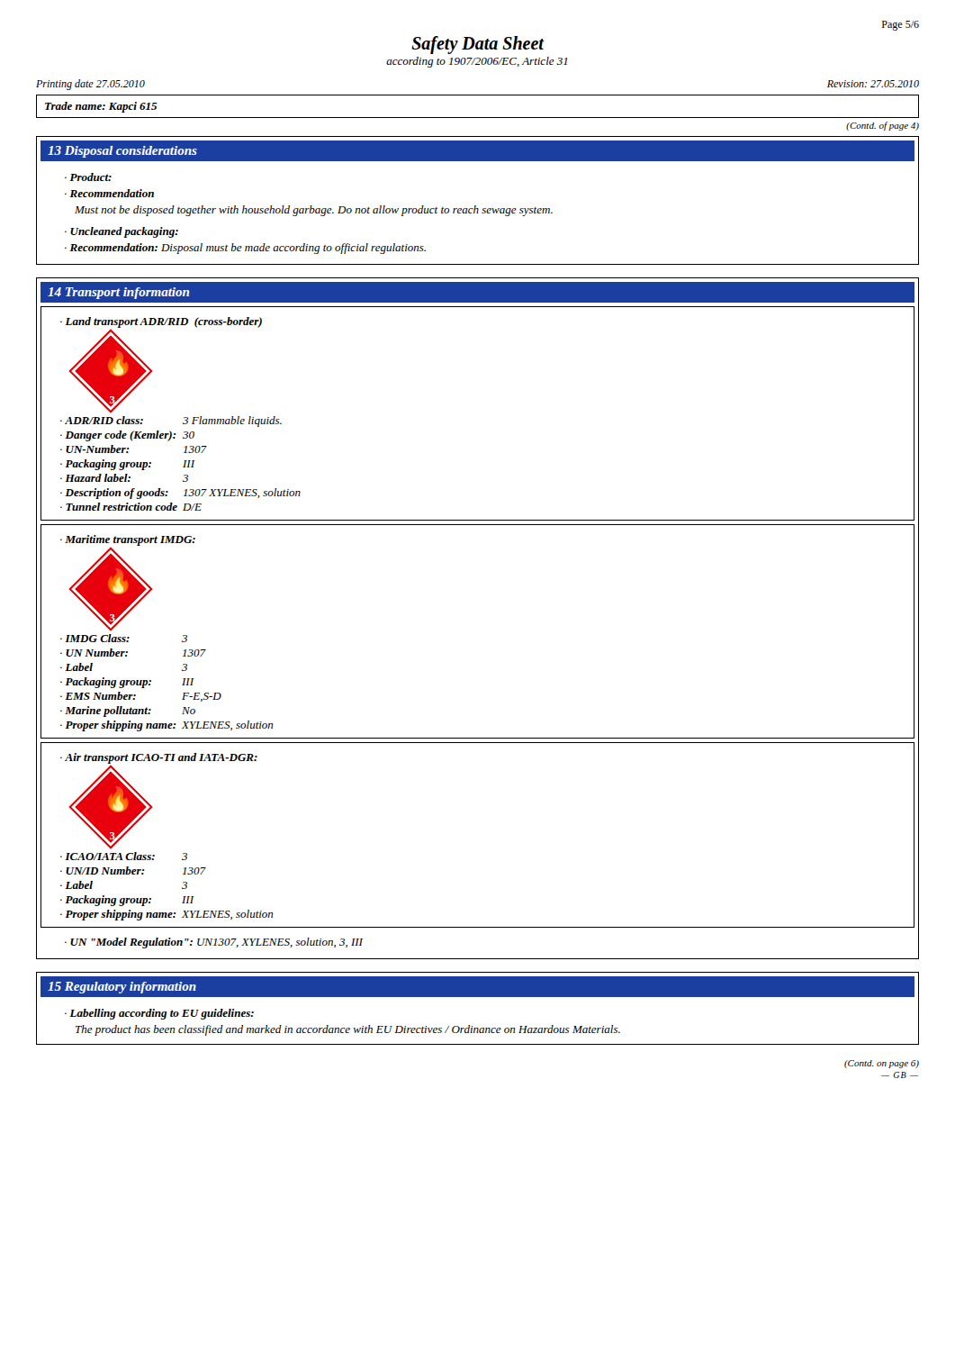Page 5/6
Safety Data Sheet
according to 1907/2006/EC, Article 31
Printing date 27.05.2010 Revision: 27.05.2010
Trade name: Kapci 615
(Contd. of page 4)
13 Disposal considerations
· Product:
· Recommendation
Must not be disposed together with household garbage. Do not allow product to reach sewage system.
· Uncleaned packaging:
· Recommendation: Disposal must be made according to official regulations.
14 Transport information
· Land transport ADR/RID (cross-border)
🔥
3
| · ADR/RID class: | 3 Flammable liquids. |
| · Danger code (Kemler): | 30 |
| · UN-Number: | 1307 |
| · Packaging group: | III |
| · Hazard label: | 3 |
| · Description of goods: | 1307 XYLENES, solution |
| · Tunnel restriction code | D/E |
· Maritime transport IMDG:
🔥
3
| · IMDG Class: | 3 |
| · UN Number: | 1307 |
| · Label | 3 |
| · Packaging group: | III |
| · EMS Number: | F-E,S-D |
| · Marine pollutant: | No |
| · Proper shipping name: | XYLENES, solution |
· Air transport ICAO-TI and IATA-DGR:
🔥
3
| · ICAO/IATA Class: | 3 |
| · UN/ID Number: | 1307 |
| · Label | 3 |
| · Packaging group: | III |
| · Proper shipping name: | XYLENES, solution |
· UN "Model Regulation": UN1307, XYLENES, solution, 3, III
15 Regulatory information
· Labelling according to EU guidelines:
The product has been classified and marked in accordance with EU Directives / Ordinance on Hazardous Materials.
(Contd. on page 6) — GB —